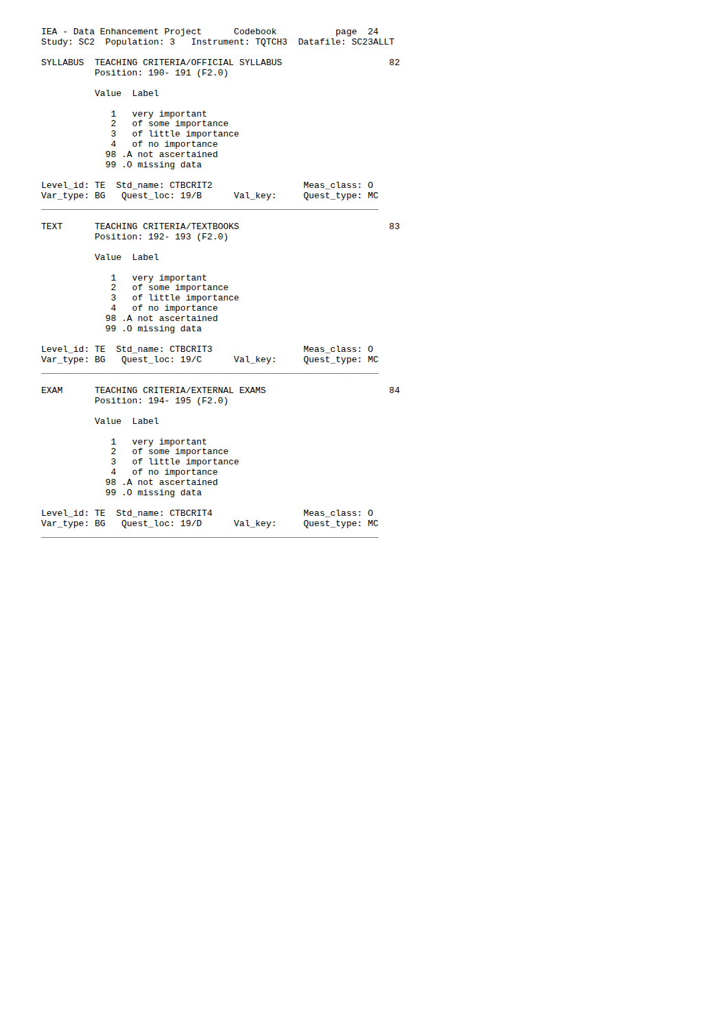IEA - Data Enhancement Project      Codebook           page  24
Study: SC2  Population: 3   Instrument: TQTCH3  Datafile: SC23ALLT

SYLLABUS  TEACHING CRITERIA/OFFICIAL SYLLABUS                    82
          Position: 190- 191 (F2.0)

          Value  Label

             1   very important
             2   of some importance
             3   of little importance
             4   of no importance
            98 .A not ascertained
            99 .O missing data

Level_id: TE  Std_name: CTBCRIT2                 Meas_class: O
Var_type: BG   Quest_loc: 19/B      Val_key:     Quest_type: MC
_______________________________________________________________

TEXT      TEACHING CRITERIA/TEXTBOOKS                            83
          Position: 192- 193 (F2.0)

          Value  Label

             1   very important
             2   of some importance
             3   of little importance
             4   of no importance
            98 .A not ascertained
            99 .O missing data

Level_id: TE  Std_name: CTBCRIT3                 Meas_class: O
Var_type: BG   Quest_loc: 19/C      Val_key:     Quest_type: MC
_______________________________________________________________

EXAM      TEACHING CRITERIA/EXTERNAL EXAMS                       84
          Position: 194- 195 (F2.0)

          Value  Label

             1   very important
             2   of some importance
             3   of little importance
             4   of no importance
            98 .A not ascertained
            99 .O missing data

Level_id: TE  Std_name: CTBCRIT4                 Meas_class: O
Var_type: BG   Quest_loc: 19/D      Val_key:     Quest_type: MC
_______________________________________________________________